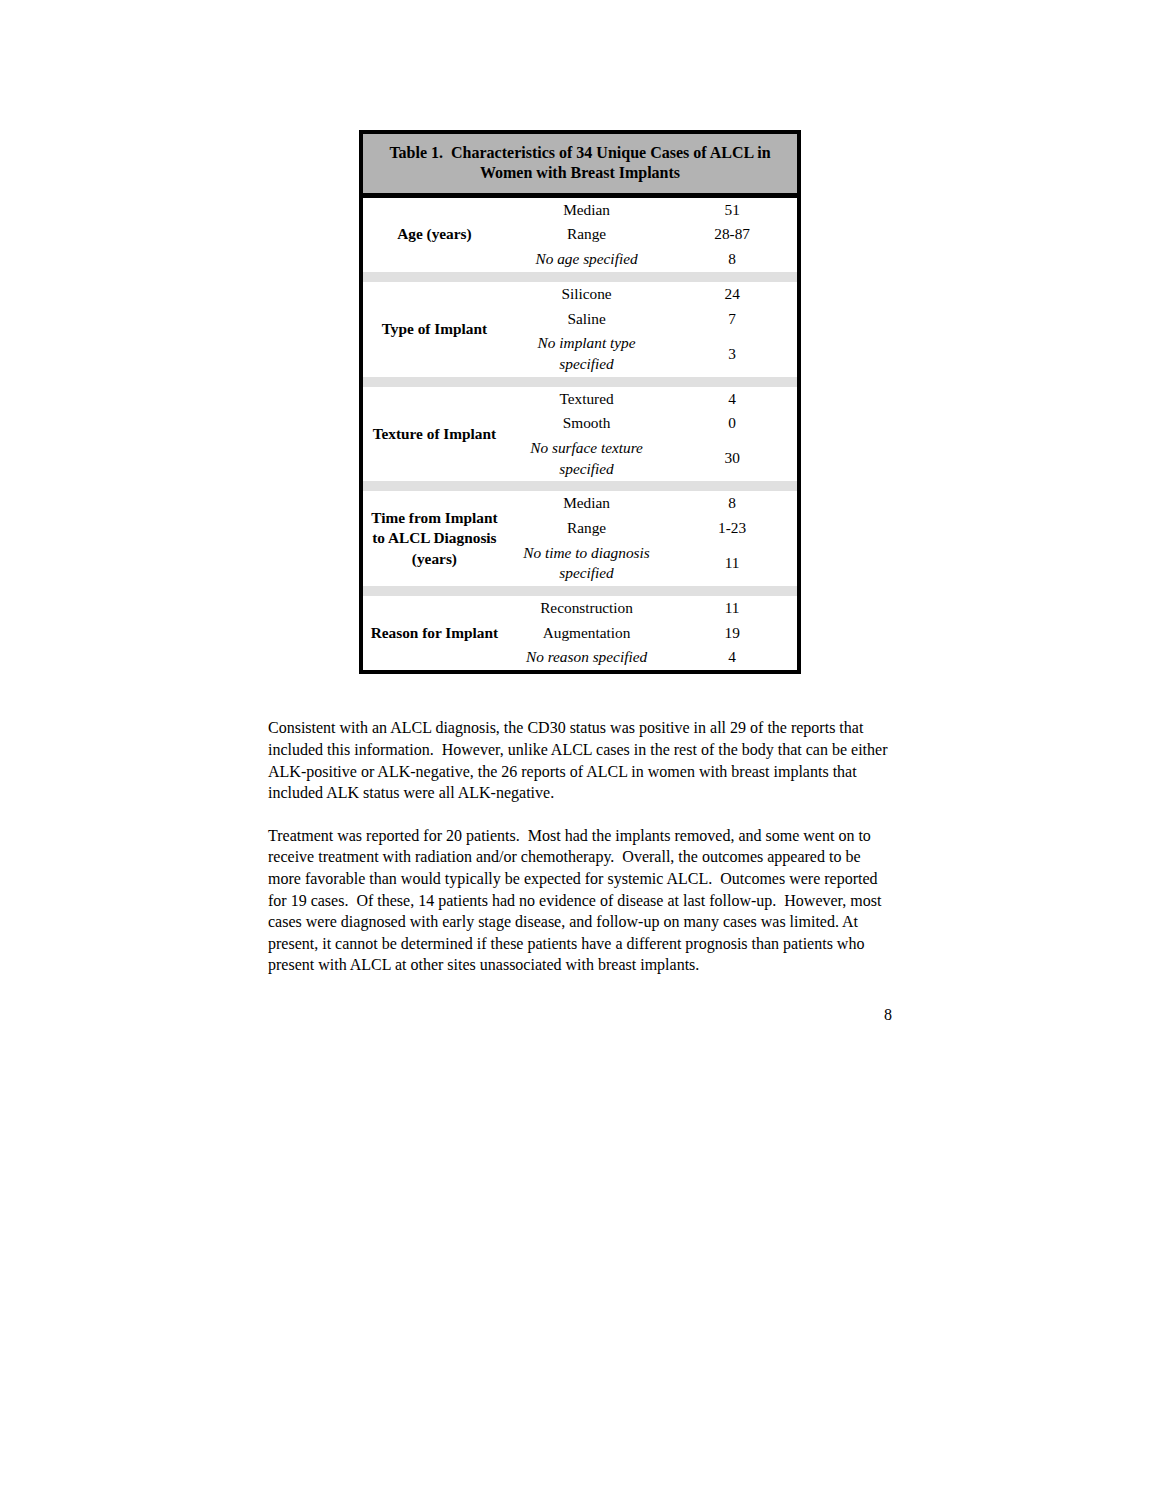Table 1. Characteristics of 34 Unique Cases of ALCL in Women with Breast Implants
| Age (years) | Median | 51 |
| Range | 28-87 |
| No age specified | 8 |
| Type of Implant | Silicone | 24 |
| Saline | 7 |
| No implant type specified | 3 |
| Texture of Implant | Textured | 4 |
| Smooth | 0 |
| No surface texture specified | 30 |
| Time from Implant to ALCL Diagnosis (years) | Median | 8 |
| Range | 1-23 |
| No time to diagnosis specified | 11 |
| Reason for Implant | Reconstruction | 11 |
| Augmentation | 19 |
| No reason specified | 4 |
Consistent with an ALCL diagnosis, the CD30 status was positive in all 29 of the reports that included this information. However, unlike ALCL cases in the rest of the body that can be either ALK-positive or ALK-negative, the 26 reports of ALCL in women with breast implants that included ALK status were all ALK-negative.
Treatment was reported for 20 patients. Most had the implants removed, and some went on to receive treatment with radiation and/or chemotherapy. Overall, the outcomes appeared to be more favorable than would typically be expected for systemic ALCL. Outcomes were reported for 19 cases. Of these, 14 patients had no evidence of disease at last follow-up. However, most cases were diagnosed with early stage disease, and follow-up on many cases was limited. At present, it cannot be determined if these patients have a different prognosis than patients who present with ALCL at other sites unassociated with breast implants.
8